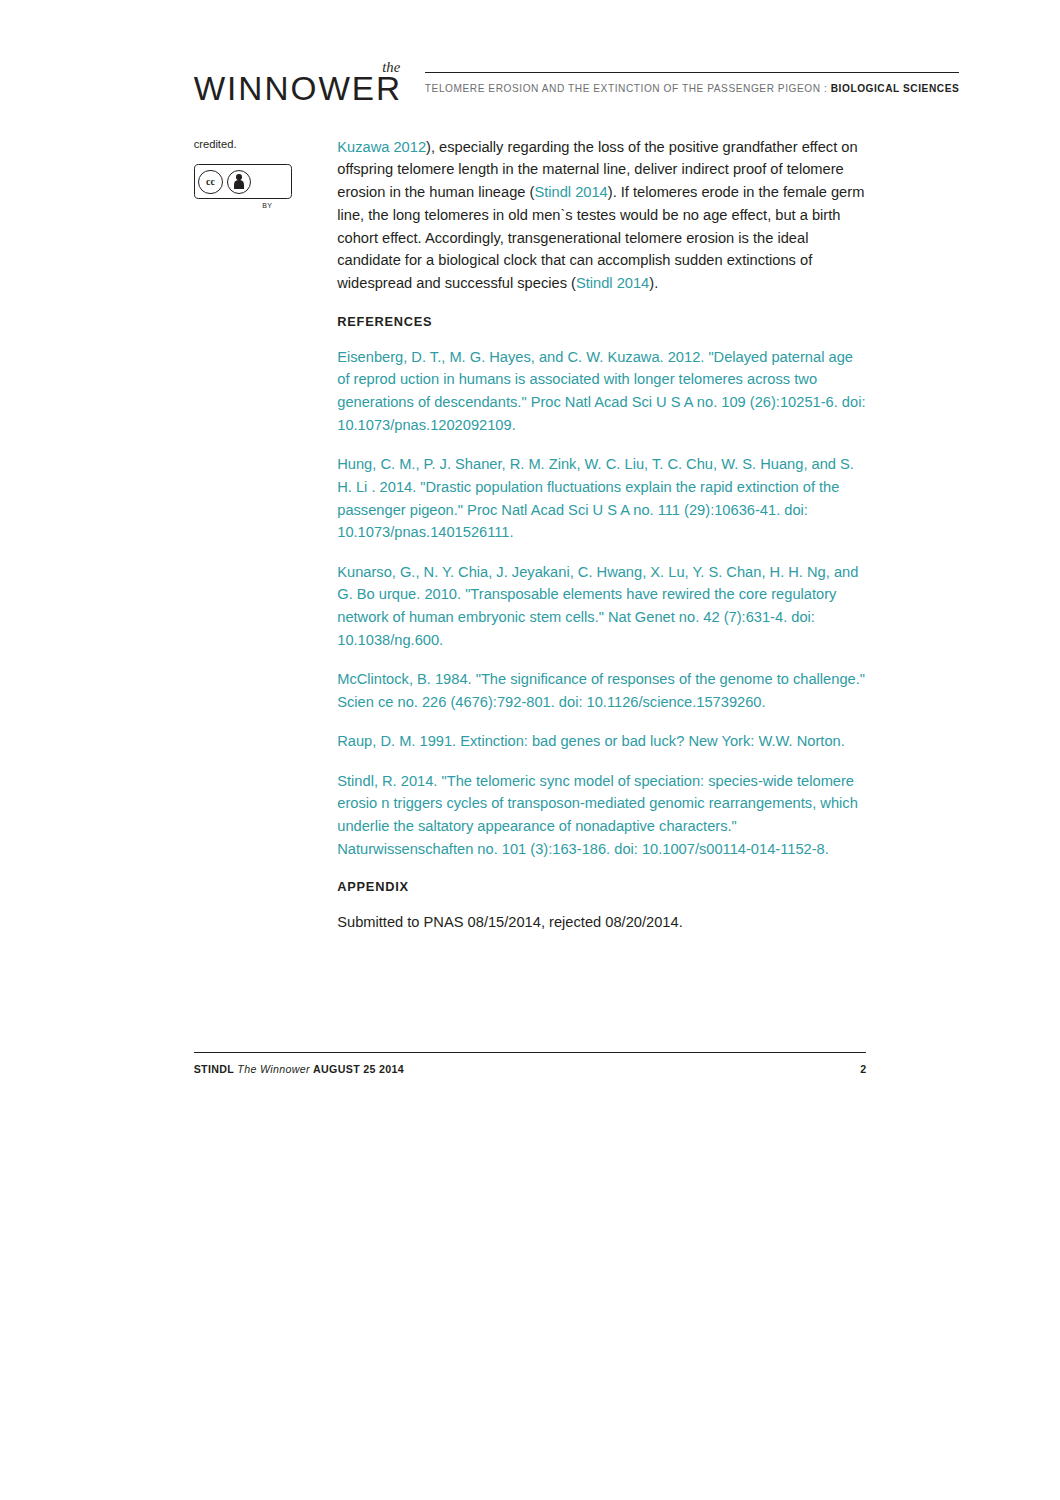the WINNOWER
Telomere erosion and the extinction of the passenger pigeon : Biological Sciences
credited.
cc
BY
Kuzawa 2012), especially regarding the loss of the positive grandfather effect on offspring telomere length in the maternal line, deliver indirect proof of telomere erosion in the human lineage (Stindl 2014). If telomeres erode in the female germ line, the long telomeres in old men`s testes would be no age effect, but a birth cohort effect. Accordingly, transgenerational telomere erosion is the ideal candidate for a biological clock that can accomplish sudden extinctions of widespread and successful species (Stindl 2014).
References
Eisenberg, D. T., M. G. Hayes, and C. W. Kuzawa. 2012. "Delayed paternal age of reprod uction in humans is associated with longer telomeres across two generations of descendants." Proc Natl Acad Sci U S A no. 109 (26):10251-6. doi: 10.1073/pnas.1202092109.
Hung, C. M., P. J. Shaner, R. M. Zink, W. C. Liu, T. C. Chu, W. S. Huang, and S. H. Li . 2014. "Drastic population fluctuations explain the rapid extinction of the passenger pigeon." Proc Natl Acad Sci U S A no. 111 (29):10636-41. doi: 10.1073/pnas.1401526111.
Kunarso, G., N. Y. Chia, J. Jeyakani, C. Hwang, X. Lu, Y. S. Chan, H. H. Ng, and G. Bo urque. 2010. "Transposable elements have rewired the core regulatory network of human embryonic stem cells." Nat Genet no. 42 (7):631-4. doi: 10.1038/ng.600.
McClintock, B. 1984. "The significance of responses of the genome to challenge." Scien ce no. 226 (4676):792-801. doi: 10.1126/science.15739260.
Raup, D. M. 1991. Extinction: bad genes or bad luck? New York: W.W. Norton.
Stindl, R. 2014. "The telomeric sync model of speciation: species-wide telomere erosio n triggers cycles of transposon-mediated genomic rearrangements, which underlie the saltatory appearance of nonadaptive characters." Naturwissenschaften no. 101 (3):163-186. doi: 10.1007/s00114-014-1152-8.
Appendix
Submitted to PNAS 08/15/2014, rejected 08/20/2014.
STINDL The Winnower AUGUST 25 2014
2